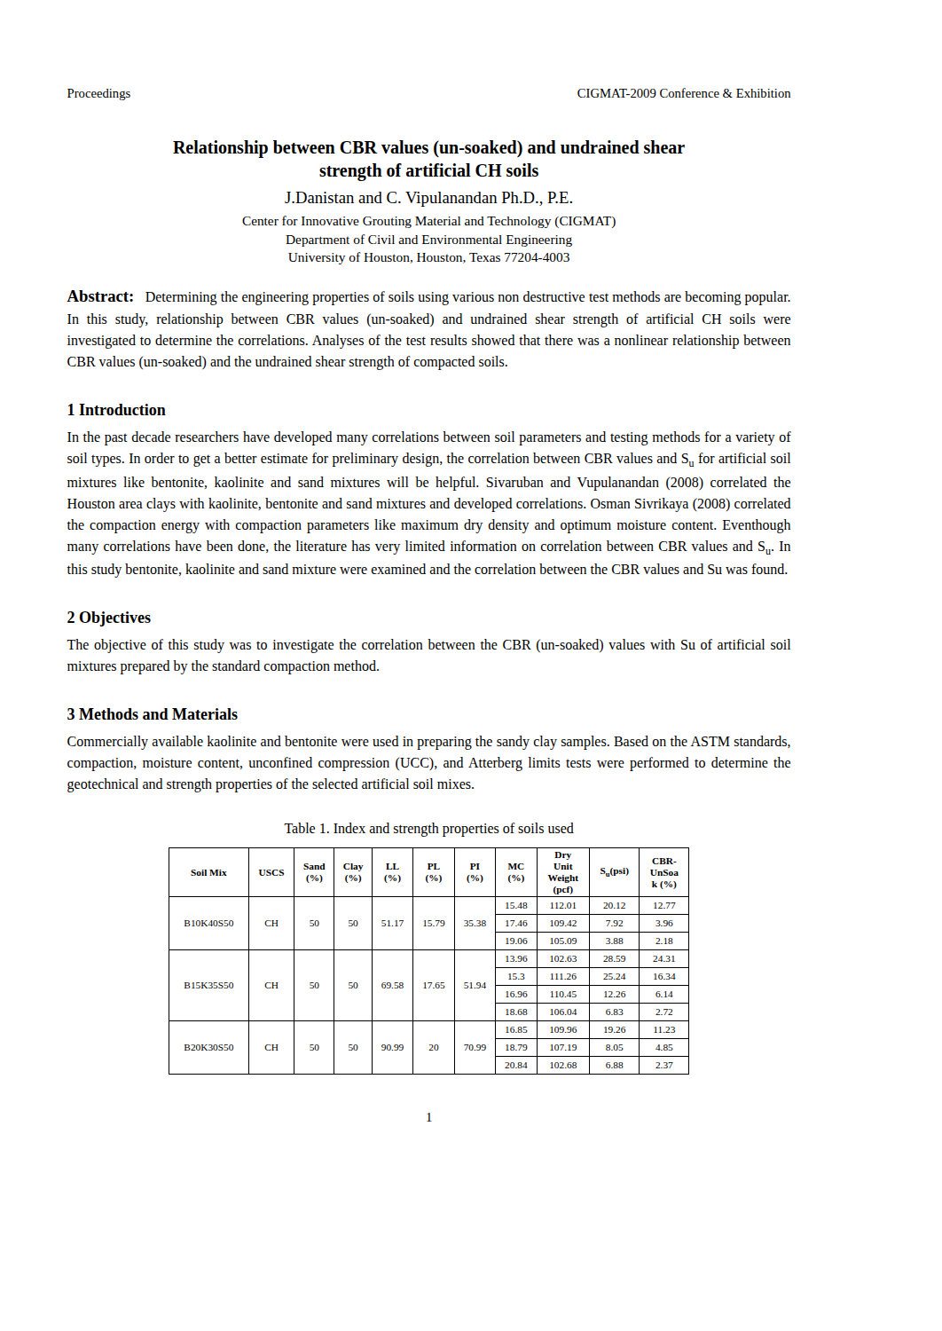Proceedings CIGMAT-2009 Conference & Exhibition
Relationship between CBR values (un-soaked) and undrained shear
strength of artificial CH soils
J.Danistan and C. Vipulanandan Ph.D., P.E.
Center for Innovative Grouting Material and Technology (CIGMAT)
Department of Civil and Environmental Engineering
University of Houston, Houston, Texas 77204-4003
Abstract: Determining the engineering properties of soils using various non destructive test methods are becoming popular. In this study, relationship between CBR values (un-soaked) and undrained shear strength of artificial CH soils were investigated to determine the correlations. Analyses of the test results showed that there was a nonlinear relationship between CBR values (un-soaked) and the undrained shear strength of compacted soils.
1 Introduction
In the past decade researchers have developed many correlations between soil parameters and testing methods for a variety of soil types. In order to get a better estimate for preliminary design, the correlation between CBR values and Su for artificial soil mixtures like bentonite, kaolinite and sand mixtures will be helpful. Sivaruban and Vupulanandan (2008) correlated the Houston area clays with kaolinite, bentonite and sand mixtures and developed correlations. Osman Sivrikaya (2008) correlated the compaction energy with compaction parameters like maximum dry density and optimum moisture content. Eventhough many correlations have been done, the literature has very limited information on correlation between CBR values and Su. In this study bentonite, kaolinite and sand mixture were examined and the correlation between the CBR values and Su was found.
2 Objectives
The objective of this study was to investigate the correlation between the CBR (un-soaked) values with Su of artificial soil mixtures prepared by the standard compaction method.
3 Methods and Materials
Commercially available kaolinite and bentonite were used in preparing the sandy clay samples. Based on the ASTM standards, compaction, moisture content, unconfined compression (UCC), and Atterberg limits tests were performed to determine the geotechnical and strength properties of the selected artificial soil mixes.
Table 1. Index and strength properties of soils used
| Soil Mix | USCS | Sand (%) | Clay (%) | LL (%) | PL (%) | PI (%) | MC (%) | Dry Unit Weight (pcf) | S u (psi) | CBR- UnSoa k (%) |
| --- | --- | --- | --- | --- | --- | --- | --- | --- | --- | --- |
| B10K40S50 | CH | 50 | 50 | 51.17 | 15.79 | 35.38 | 15.48 | 112.01 | 20.12 | 12.77 |
| 17.46 | 109.42 | 7.92 | 3.96 |
| 19.06 | 105.09 | 3.88 | 2.18 |
| B15K35S50 | CH | 50 | 50 | 69.58 | 17.65 | 51.94 | 13.96 | 102.63 | 28.59 | 24.31 |
| 15.3 | 111.26 | 25.24 | 16.34 |
| 16.96 | 110.45 | 12.26 | 6.14 |
| 18.68 | 106.04 | 6.83 | 2.72 |
| B20K30S50 | CH | 50 | 50 | 90.99 | 20 | 70.99 | 16.85 | 109.96 | 19.26 | 11.23 |
| 18.79 | 107.19 | 8.05 | 4.85 |
| 20.84 | 102.68 | 6.88 | 2.37 |
1